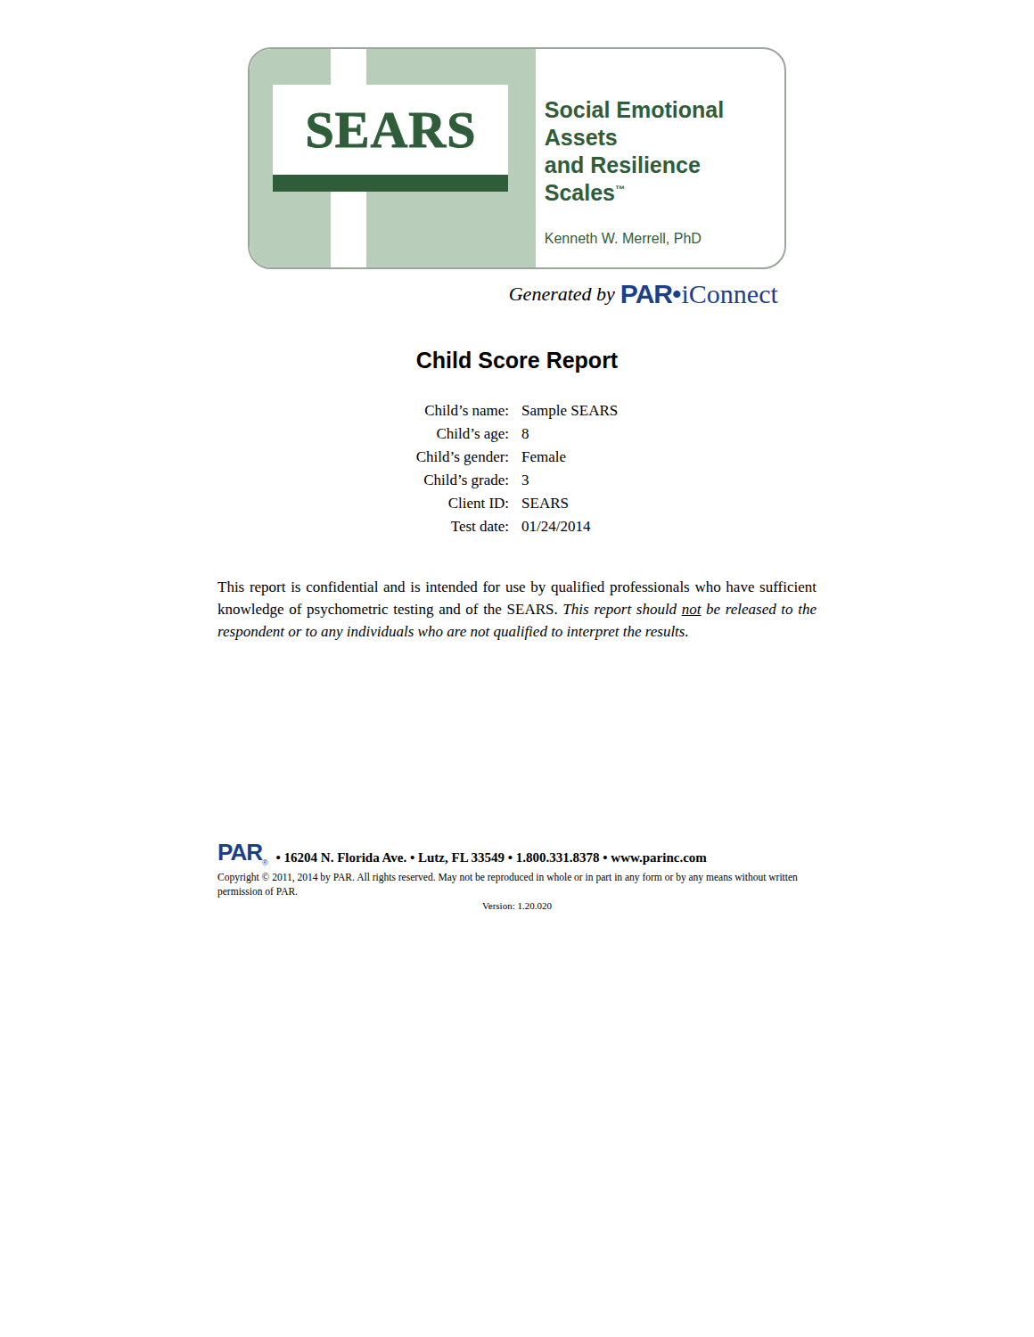SEARS
Social Emotional Assets
and Resilience Scales™
Kenneth W. Merrell, PhD
Generated by PAR•iConnect
Child Score Report
| Child’s name: | Sample SEARS |
| Child’s age: | 8 |
| Child’s gender: | Female |
| Child’s grade: | 3 |
| Client ID: | SEARS |
| Test date: | 01/24/2014 |
This report is confidential and is intended for use by qualified professionals who have sufficient knowledge of psychometric testing and of the SEARS. This report should not be released to the respondent or to any individuals who are not qualified to interpret the results.
PAR® • 16204 N. Florida Ave. • Lutz, FL 33549 • 1.800.331.8378 • www.parinc.com
Copyright © 2011, 2014 by PAR. All rights reserved. May not be reproduced in whole or in part in any form or by any means without written permission of PAR.
Version: 1.20.020